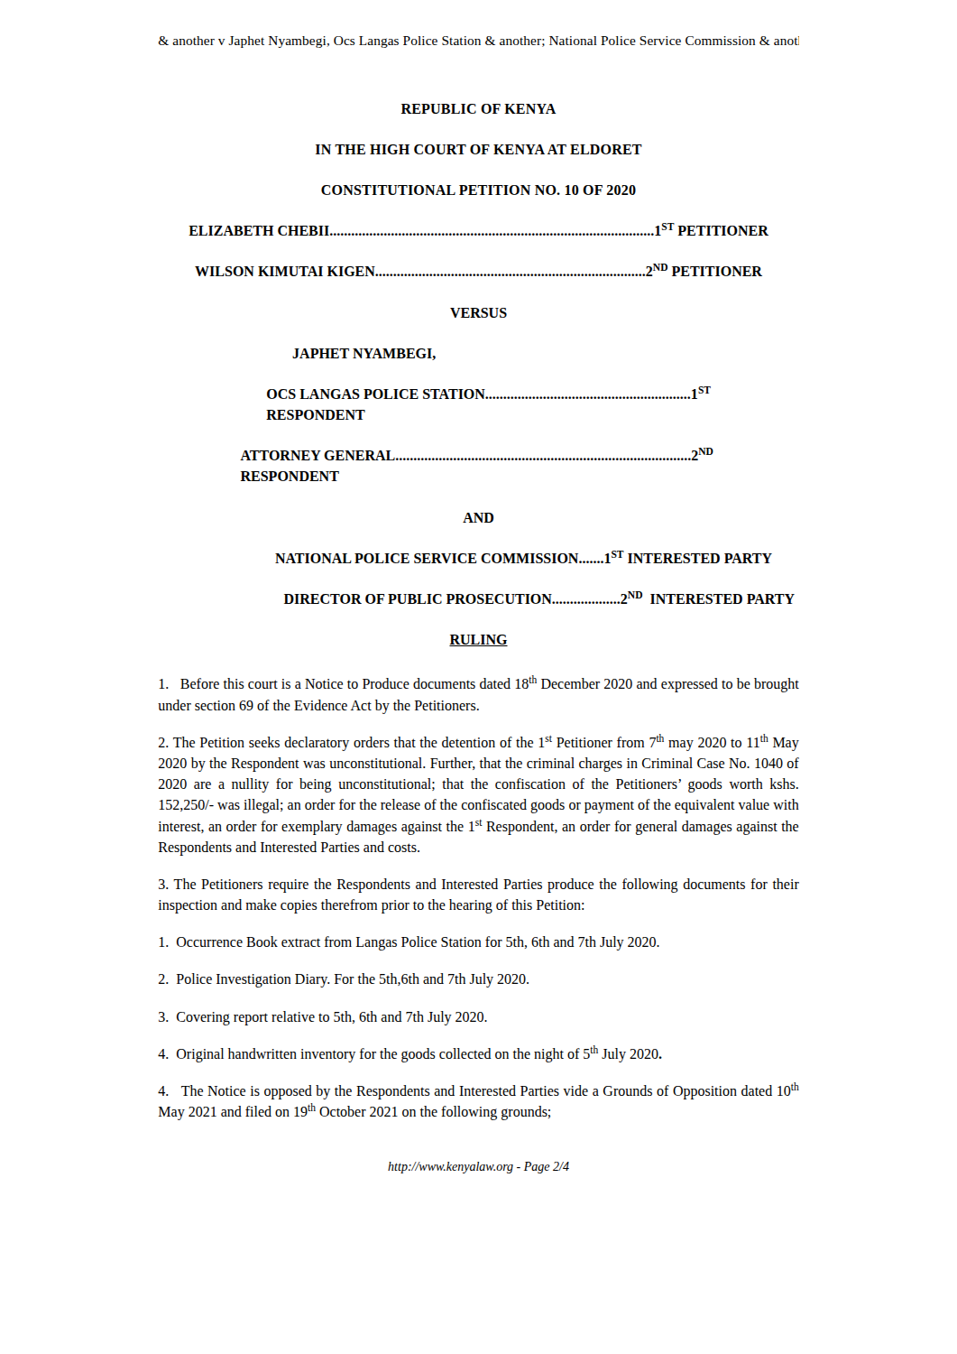& another v Japhet Nyambegi, Ocs Langas Police Station & another; National Police Service Commission & another (Interested Partie
REPUBLIC OF KENYA
IN THE HIGH COURT OF KENYA AT ELDORET
CONSTITUTIONAL PETITION NO. 10 OF 2020
ELIZABETH CHEBII..........................................................................................1ST PETITIONER
WILSON KIMUTAI KIGEN...........................................................................2ND PETITIONER
VERSUS
JAPHET NYAMBEGI,
OCS LANGAS POLICE STATION.........................................................1ST RESPONDENT
ATTORNEY GENERAL..................................................................................2ND RESPONDENT
AND
NATIONAL POLICE SERVICE COMMISSION.......1ST INTERESTED PARTY
DIRECTOR OF PUBLIC PROSECUTION...................2ND INTERESTED PARTY
RULING
1. Before this court is a Notice to Produce documents dated 18th December 2020 and expressed to be brought under section 69 of the Evidence Act by the Petitioners.
2. The Petition seeks declaratory orders that the detention of the 1st Petitioner from 7th may 2020 to 11th May 2020 by the Respondent was unconstitutional. Further, that the criminal charges in Criminal Case No. 1040 of 2020 are a nullity for being unconstitutional; that the confiscation of the Petitioners’ goods worth kshs. 152,250/- was illegal; an order for the release of the confiscated goods or payment of the equivalent value with interest, an order for exemplary damages against the 1st Respondent, an order for general damages against the Respondents and Interested Parties and costs.
3. The Petitioners require the Respondents and Interested Parties produce the following documents for their inspection and make copies therefrom prior to the hearing of this Petition:
1. Occurrence Book extract from Langas Police Station for 5th, 6th and 7th July 2020.
2. Police Investigation Diary. For the 5th,6th and 7th July 2020.
3. Covering report relative to 5th, 6th and 7th July 2020.
4. Original handwritten inventory for the goods collected on the night of 5th July 2020.
4. The Notice is opposed by the Respondents and Interested Parties vide a Grounds of Opposition dated 10th May 2021 and filed on 19th October 2021 on the following grounds;
http://www.kenyalaw.org - Page 2/4